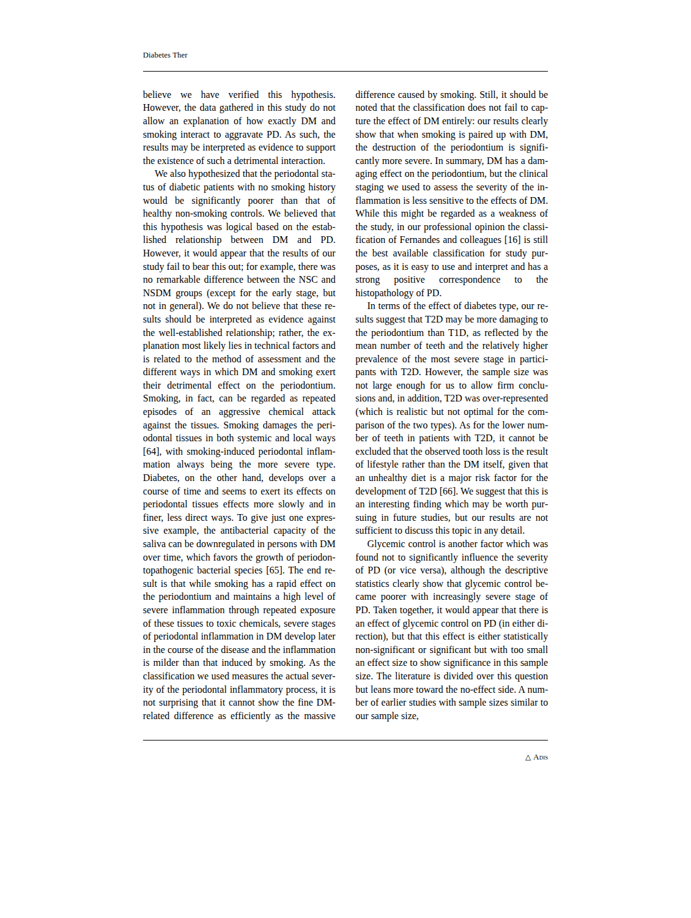Diabetes Ther
believe we have verified this hypothesis. However, the data gathered in this study do not allow an explanation of how exactly DM and smoking interact to aggravate PD. As such, the results may be interpreted as evidence to support the existence of such a detrimental interaction.
We also hypothesized that the periodontal status of diabetic patients with no smoking history would be significantly poorer than that of healthy non-smoking controls. We believed that this hypothesis was logical based on the established relationship between DM and PD. However, it would appear that the results of our study fail to bear this out; for example, there was no remarkable difference between the NSC and NSDM groups (except for the early stage, but not in general). We do not believe that these results should be interpreted as evidence against the well-established relationship; rather, the explanation most likely lies in technical factors and is related to the method of assessment and the different ways in which DM and smoking exert their detrimental effect on the periodontium. Smoking, in fact, can be regarded as repeated episodes of an aggressive chemical attack against the tissues. Smoking damages the periodontal tissues in both systemic and local ways [64], with smoking-induced periodontal inflammation always being the more severe type. Diabetes, on the other hand, develops over a course of time and seems to exert its effects on periodontal tissues effects more slowly and in finer, less direct ways. To give just one expressive example, the antibacterial capacity of the saliva can be downregulated in persons with DM over time, which favors the growth of periodontopathogenic bacterial species [65]. The end result is that while smoking has a rapid effect on the periodontium and maintains a high level of severe inflammation through repeated exposure of these tissues to toxic chemicals, severe stages of periodontal inflammation in DM develop later in the course of the disease and the inflammation is milder than that induced by smoking. As the classification we used measures the actual severity of the periodontal inflammatory process, it is not surprising that it cannot show the fine DM-related difference as efficiently as the massive difference caused by smoking. Still, it should be noted that the classification does not fail to capture the effect of DM entirely: our results clearly show that when smoking is paired up with DM, the destruction of the periodontium is significantly more severe. In summary, DM has a damaging effect on the periodontium, but the clinical staging we used to assess the severity of the inflammation is less sensitive to the effects of DM. While this might be regarded as a weakness of the study, in our professional opinion the classification of Fernandes and colleagues [16] is still the best available classification for study purposes, as it is easy to use and interpret and has a strong positive correspondence to the histopathology of PD.
In terms of the effect of diabetes type, our results suggest that T2D may be more damaging to the periodontium than T1D, as reflected by the mean number of teeth and the relatively higher prevalence of the most severe stage in participants with T2D. However, the sample size was not large enough for us to allow firm conclusions and, in addition, T2D was over-represented (which is realistic but not optimal for the comparison of the two types). As for the lower number of teeth in patients with T2D, it cannot be excluded that the observed tooth loss is the result of lifestyle rather than the DM itself, given that an unhealthy diet is a major risk factor for the development of T2D [66]. We suggest that this is an interesting finding which may be worth pursuing in future studies, but our results are not sufficient to discuss this topic in any detail.
Glycemic control is another factor which was found not to significantly influence the severity of PD (or vice versa), although the descriptive statistics clearly show that glycemic control became poorer with increasingly severe stage of PD. Taken together, it would appear that there is an effect of glycemic control on PD (in either direction), but that this effect is either statistically non-significant or significant but with too small an effect size to show significance in this sample size. The literature is divided over this question but leans more toward the no-effect side. A number of earlier studies with sample sizes similar to our sample size,
△ Adis